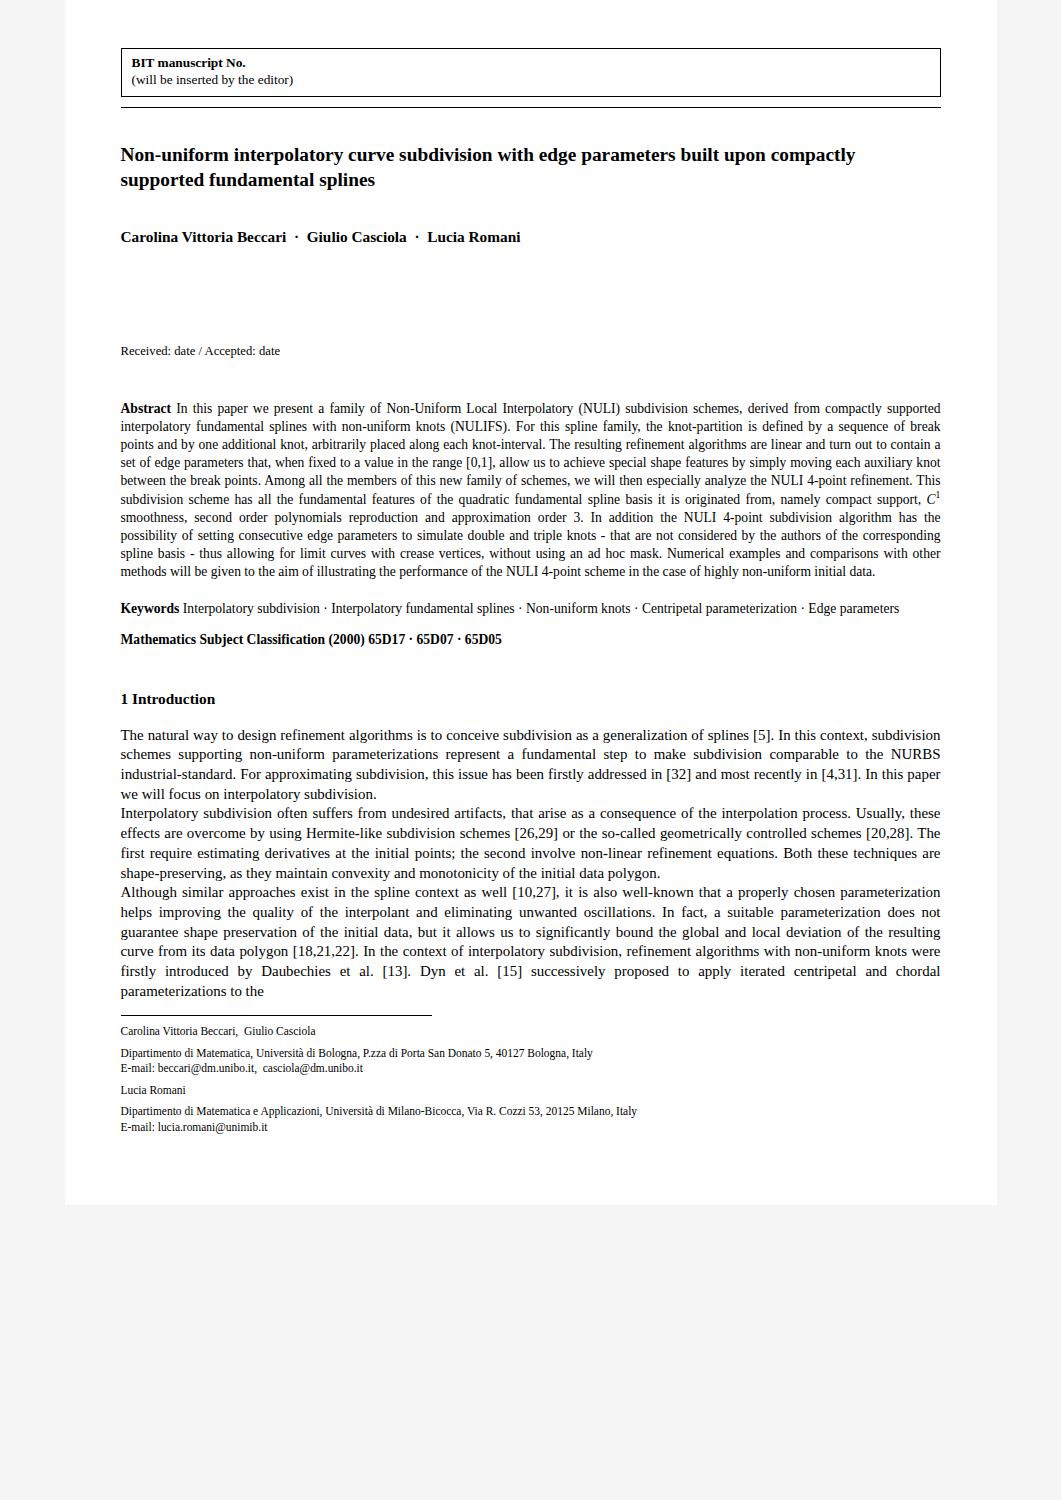BIT manuscript No.
(will be inserted by the editor)
Non-uniform interpolatory curve subdivision with edge parameters built upon compactly supported fundamental splines
Carolina Vittoria Beccari · Giulio Casciola · Lucia Romani
Received: date / Accepted: date
Abstract In this paper we present a family of Non-Uniform Local Interpolatory (NULI) subdivision schemes, derived from compactly supported interpolatory fundamental splines with non-uniform knots (NULIFS). For this spline family, the knot-partition is defined by a sequence of break points and by one additional knot, arbitrarily placed along each knot-interval. The resulting refinement algorithms are linear and turn out to contain a set of edge parameters that, when fixed to a value in the range [0,1], allow us to achieve special shape features by simply moving each auxiliary knot between the break points. Among all the members of this new family of schemes, we will then especially analyze the NULI 4-point refinement. This subdivision scheme has all the fundamental features of the quadratic fundamental spline basis it is originated from, namely compact support, C1 smoothness, second order polynomials reproduction and approximation order 3. In addition the NULI 4-point subdivision algorithm has the possibility of setting consecutive edge parameters to simulate double and triple knots - that are not considered by the authors of the corresponding spline basis - thus allowing for limit curves with crease vertices, without using an ad hoc mask. Numerical examples and comparisons with other methods will be given to the aim of illustrating the performance of the NULI 4-point scheme in the case of highly non-uniform initial data.
Keywords Interpolatory subdivision · Interpolatory fundamental splines · Non-uniform knots · Centripetal parameterization · Edge parameters
Mathematics Subject Classification (2000) 65D17 · 65D07 · 65D05
1 Introduction
The natural way to design refinement algorithms is to conceive subdivision as a generalization of splines [5]. In this context, subdivision schemes supporting non-uniform parameterizations represent a fundamental step to make subdivision comparable to the NURBS industrial-standard. For approximating subdivision, this issue has been firstly addressed in [32] and most recently in [4,31]. In this paper we will focus on interpolatory subdivision.
Interpolatory subdivision often suffers from undesired artifacts, that arise as a consequence of the interpolation process. Usually, these effects are overcome by using Hermite-like subdivision schemes [26,29] or the so-called geometrically controlled schemes [20,28]. The first require estimating derivatives at the initial points; the second involve non-linear refinement equations. Both these techniques are shape-preserving, as they maintain convexity and monotonicity of the initial data polygon.
Although similar approaches exist in the spline context as well [10,27], it is also well-known that a properly chosen parameterization helps improving the quality of the interpolant and eliminating unwanted oscillations. In fact, a suitable parameterization does not guarantee shape preservation of the initial data, but it allows us to significantly bound the global and local deviation of the resulting curve from its data polygon [18,21,22]. In the context of interpolatory subdivision, refinement algorithms with non-uniform knots were firstly introduced by Daubechies et al. [13]. Dyn et al. [15] successively proposed to apply iterated centripetal and chordal parameterizations to the
Carolina Vittoria Beccari, Giulio Casciola
Dipartimento di Matematica, Università di Bologna, P.zza di Porta San Donato 5, 40127 Bologna, Italy
E-mail: beccari@dm.unibo.it, casciola@dm.unibo.it
Lucia Romani
Dipartimento di Matematica e Applicazioni, Università di Milano-Bicocca, Via R. Cozzi 53, 20125 Milano, Italy
E-mail: lucia.romani@unimib.it